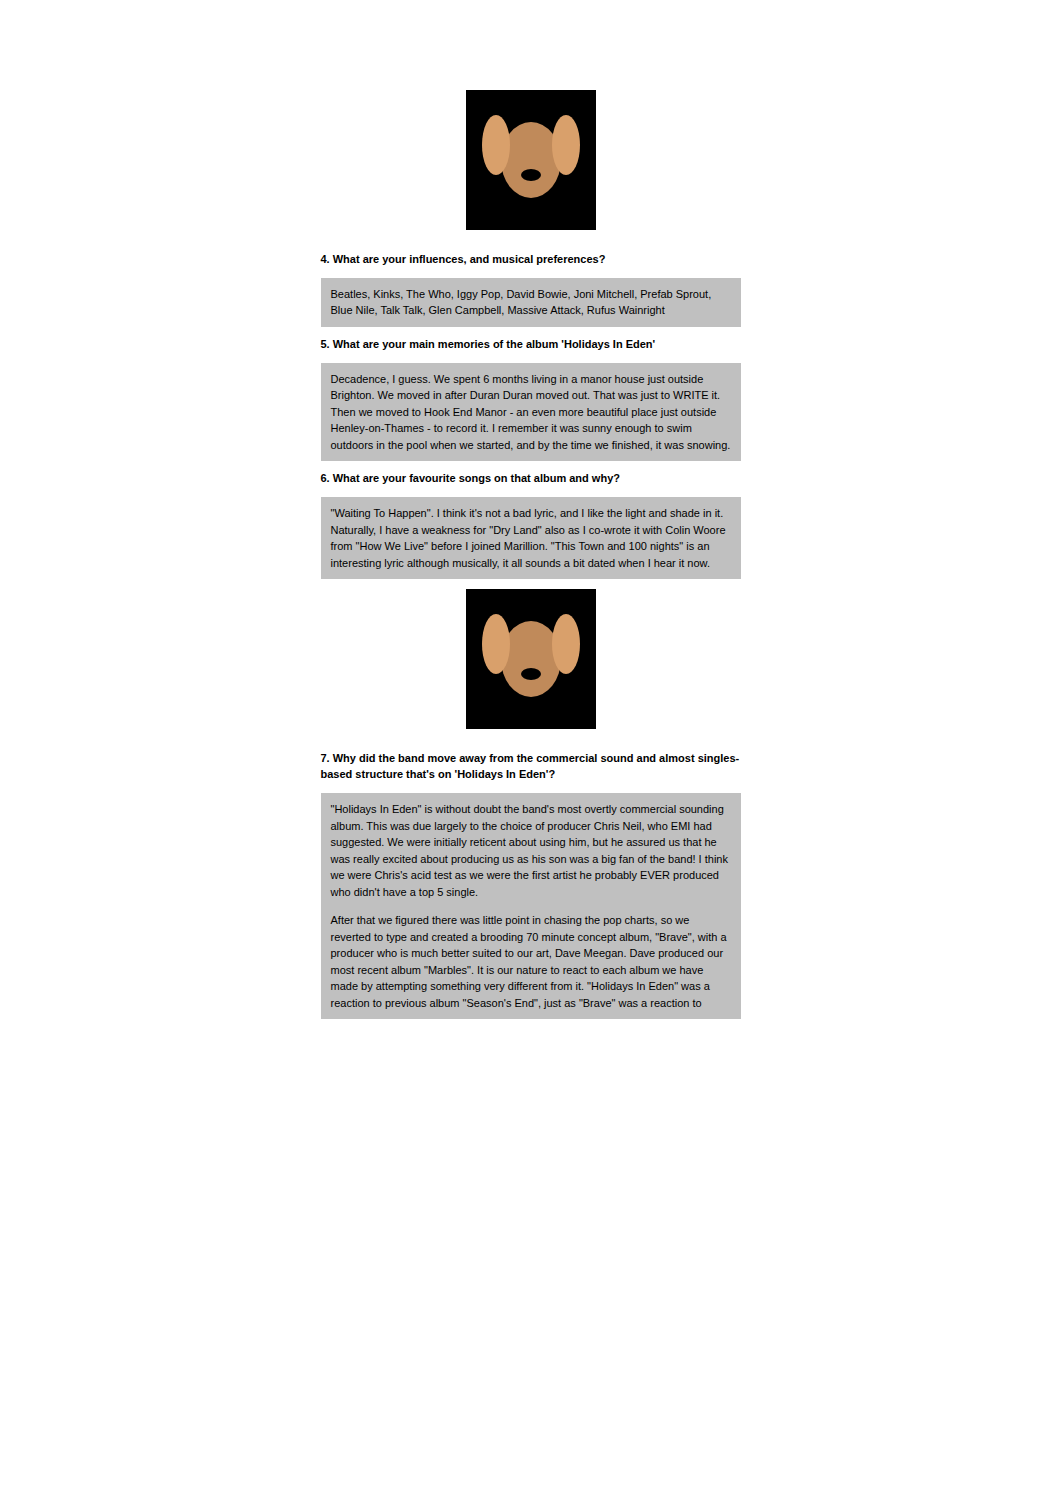4. What are your influences, and musical preferences?
Beatles, Kinks, The Who, Iggy Pop, David Bowie, Joni Mitchell, Prefab Sprout, Blue Nile, Talk Talk, Glen Campbell, Massive Attack, Rufus Wainright
5. What are your main memories of the album 'Holidays In Eden'
Decadence, I guess. We spent 6 months living in a manor house just outside Brighton. We moved in after Duran Duran moved out. That was just to WRITE it. Then we moved to Hook End Manor - an even more beautiful place just outside Henley-on-Thames - to record it. I remember it was sunny enough to swim outdoors in the pool when we started, and by the time we finished, it was snowing.
6. What are your favourite songs on that album and why?
"Waiting To Happen". I think it's not a bad lyric, and I like the light and shade in it. Naturally, I have a weakness for "Dry Land" also as I co-wrote it with Colin Woore from "How We Live" before I joined Marillion. "This Town and 100 nights" is an interesting lyric although musically, it all sounds a bit dated when I hear it now.
7. Why did the band move away from the commercial sound and almost singles-based structure that's on 'Holidays In Eden'?
"Holidays In Eden" is without doubt the band's most overtly commercial sounding album. This was due largely to the choice of producer Chris Neil, who EMI had suggested. We were initially reticent about using him, but he assured us that he was really excited about producing us as his son was a big fan of the band! I think we were Chris's acid test as we were the first artist he probably EVER produced who didn't have a top 5 single.
After that we figured there was little point in chasing the pop charts, so we reverted to type and created a brooding 70 minute concept album, "Brave", with a producer who is much better suited to our art, Dave Meegan. Dave produced our most recent album "Marbles". It is our nature to react to each album we have made by attempting something very different from it. "Holidays In Eden" was a reaction to previous album "Season's End", just as "Brave" was a reaction to